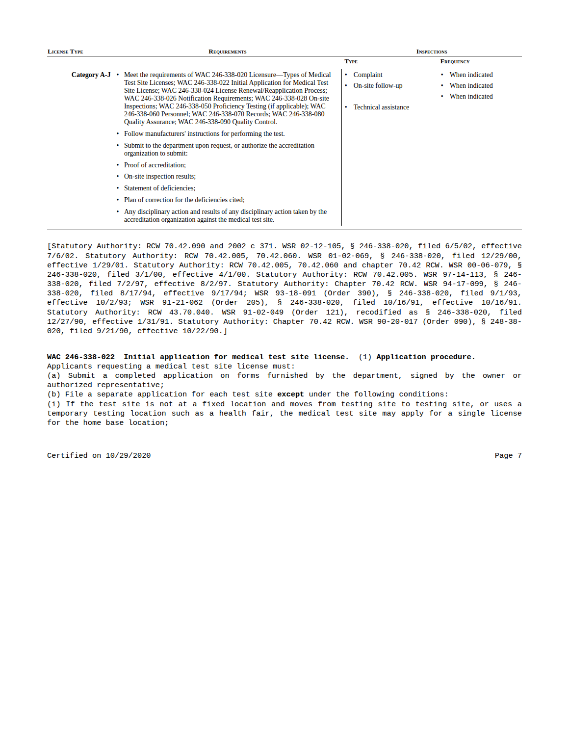| License Type | Requirements | Inspections |
| --- | --- | --- |
| | | / Type / Frequency / / --- / --- / |
| Category A-J | Meet the requirements of WAC 246-338-020 Licensure—Types of Medical Test Site Licenses; WAC 246-338-022 Initial Application for Medical Test Site License; WAC 246-338-024 License Renewal/Reapplication Process; WAC 246-338-026 Notification Requirements; WAC 246-338-028 On-site Inspections; WAC 246-338-050 Proficiency Testing (if applicable); WAC 246-338-060 Personnel; WAC 246-338-070 Records; WAC 246-338-080 Quality Assurance; WAC 246-338-090 Quality Control. Follow manufacturers' instructions for performing the test. Submit to the department upon request, or authorize the accreditation organization to submit: Proof of accreditation; On-site inspection results; Statement of deficiencies; Plan of correction for the deficiencies cited; Any disciplinary action and results of any disciplinary action taken by the accreditation organization against the medical test site. | / • / Complaint / • / When indicated / / • / On-site follow-up / • / When indicated / / / / • / When indicated / / • / Technical assistance / / / |
[Statutory Authority: RCW 70.42.090 and 2002 c 371. WSR 02-12-105, § 246-338-020, filed 6/5/02, effective 7/6/02. Statutory Authority: RCW 70.42.005, 70.42.060. WSR 01-02-069, § 246-338-020, filed 12/29/00, effective 1/29/01. Statutory Authority: RCW 70.42.005, 70.42.060 and chapter 70.42 RCW. WSR 00-06-079, § 246-338-020, filed 3/1/00, effective 4/1/00. Statutory Authority: RCW 70.42.005. WSR 97-14-113, § 246-338-020, filed 7/2/97, effective 8/2/97. Statutory Authority: Chapter 70.42 RCW. WSR 94-17-099, § 246-338-020, filed 8/17/94, effective 9/17/94; WSR 93-18-091 (Order 390), § 246-338-020, filed 9/1/93, effective 10/2/93; WSR 91-21-062 (Order 205), § 246-338-020, filed 10/16/91, effective 10/16/91. Statutory Authority: RCW 43.70.040. WSR 91-02-049 (Order 121), recodified as § 246-338-020, filed 12/27/90, effective 1/31/91. Statutory Authority: Chapter 70.42 RCW. WSR 90-20-017 (Order 090), § 248-38-020, filed 9/21/90, effective 10/22/90.]
WAC 246-338-022 Initial application for medical test site license. (1) Application procedure.
Applicants requesting a medical test site license must:
(a) Submit a completed application on forms furnished by the department, signed by the owner or authorized representative;
(b) File a separate application for each test site except under the following conditions:
(i) If the test site is not at a fixed location and moves from testing site to testing site, or uses a temporary testing location such as a health fair, the medical test site may apply for a single license for the home base location;
Certified on 10/29/2020 Page 7